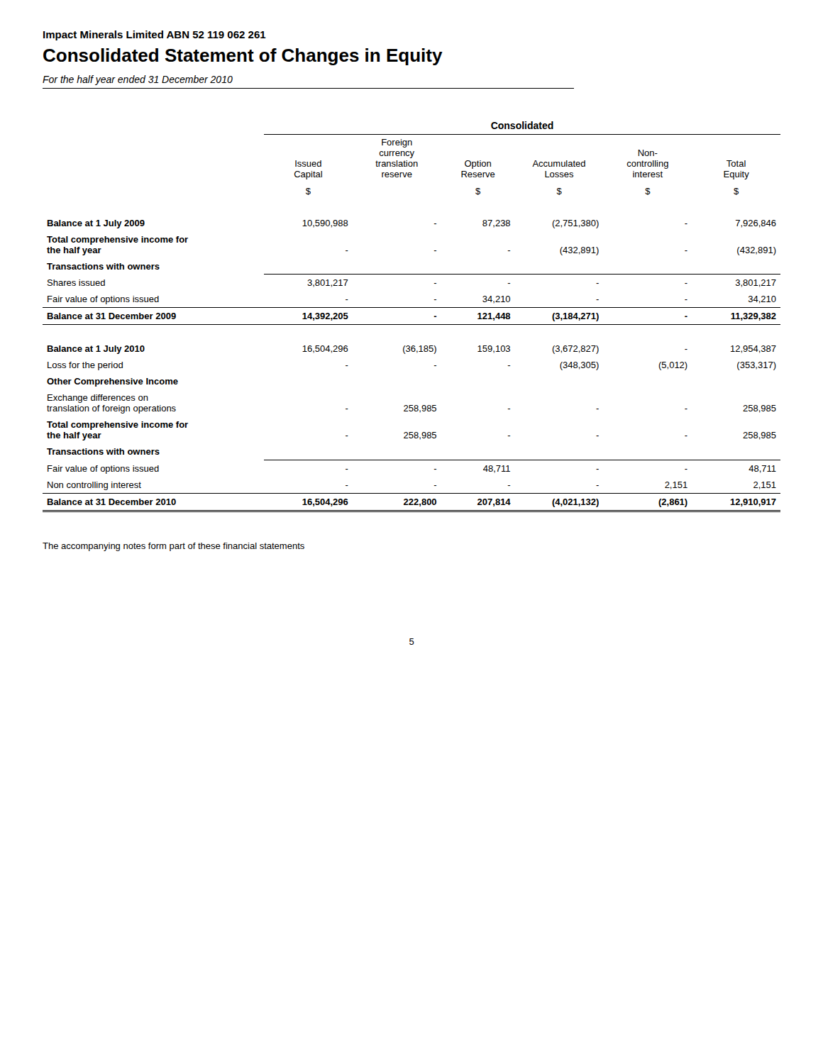Impact Minerals Limited ABN 52 119 062 261
Consolidated Statement of Changes in Equity
For the half year ended 31 December 2010
| | Consolidated |
| --- | --- |
| | Issued Capital | Foreign currency translation reserve | Option Reserve | Accumulated Losses | Non- controlling interest | Total Equity |
| | $ | | $ | $ | $ | $ |
| Balance at 1 July 2009 | 10,590,988 | - | 87,238 | (2,751,380) | - | 7,926,846 |
| Total comprehensive income for the half year | - | - | - | (432,891) | - | (432,891) |
| Transactions with owners | |
| Shares issued | 3,801,217 | - | - | - | - | 3,801,217 |
| Fair value of options issued | - | - | 34,210 | - | - | 34,210 |
| Balance at 31 December 2009 | 14,392,205 | - | 121,448 | (3,184,271) | - | 11,329,382 |
| Balance at 1 July 2010 | 16,504,296 | (36,185) | 159,103 | (3,672,827) | - | 12,954,387 |
| Loss for the period | - | - | - | (348,305) | (5,012) | (353,317) |
| Other Comprehensive Income | |
| Exchange differences on translation of foreign operations | - | 258,985 | - | - | - | 258,985 |
| Total comprehensive income for the half year | - | 258,985 | - | - | - | 258,985 |
| Transactions with owners | |
| Fair value of options issued | - | - | 48,711 | - | - | 48,711 |
| Non controlling interest | - | - | - | - | 2,151 | 2,151 |
| Balance at 31 December 2010 | 16,504,296 | 222,800 | 207,814 | (4,021,132) | (2,861) | 12,910,917 |
The accompanying notes form part of these financial statements
5